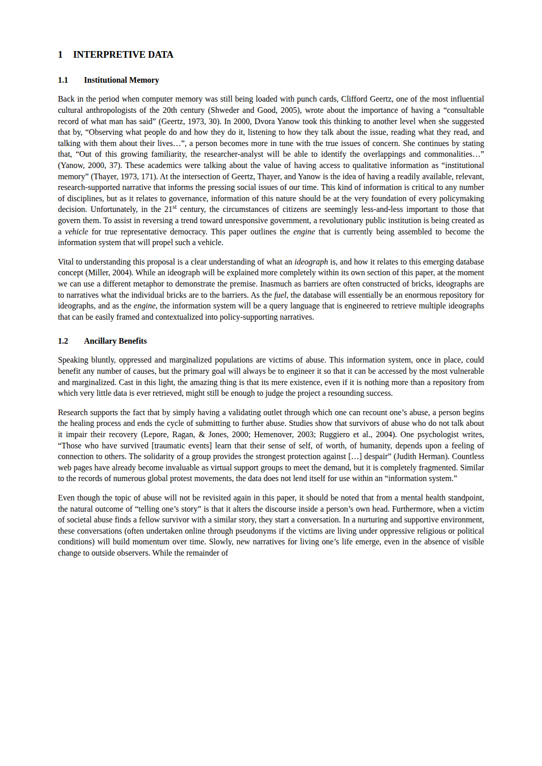1 INTERPRETIVE DATA
1.1 Institutional Memory
Back in the period when computer memory was still being loaded with punch cards, Clifford Geertz, one of the most influential cultural anthropologists of the 20th century (Shweder and Good, 2005), wrote about the importance of having a “consultable record of what man has said” (Geertz, 1973, 30). In 2000, Dvora Yanow took this thinking to another level when she suggested that by, “Observing what people do and how they do it, listening to how they talk about the issue, reading what they read, and talking with them about their lives…”, a person becomes more in tune with the true issues of concern. She continues by stating that, “Out of this growing familiarity, the researcher-analyst will be able to identify the overlappings and commonalities…” (Yanow, 2000, 37). These academics were talking about the value of having access to qualitative information as “institutional memory” (Thayer, 1973, 171). At the intersection of Geertz, Thayer, and Yanow is the idea of having a readily available, relevant, research-supported narrative that informs the pressing social issues of our time. This kind of information is critical to any number of disciplines, but as it relates to governance, information of this nature should be at the very foundation of every policymaking decision. Unfortunately, in the 21st century, the circumstances of citizens are seemingly less-and-less important to those that govern them. To assist in reversing a trend toward unresponsive government, a revolutionary public institution is being created as a vehicle for true representative democracy. This paper outlines the engine that is currently being assembled to become the information system that will propel such a vehicle.
Vital to understanding this proposal is a clear understanding of what an ideograph is, and how it relates to this emerging database concept (Miller, 2004). While an ideograph will be explained more completely within its own section of this paper, at the moment we can use a different metaphor to demonstrate the premise. Inasmuch as barriers are often constructed of bricks, ideographs are to narratives what the individual bricks are to the barriers. As the fuel, the database will essentially be an enormous repository for ideographs, and as the engine, the information system will be a query language that is engineered to retrieve multiple ideographs that can be easily framed and contextualized into policy-supporting narratives.
1.2 Ancillary Benefits
Speaking bluntly, oppressed and marginalized populations are victims of abuse. This information system, once in place, could benefit any number of causes, but the primary goal will always be to engineer it so that it can be accessed by the most vulnerable and marginalized. Cast in this light, the amazing thing is that its mere existence, even if it is nothing more than a repository from which very little data is ever retrieved, might still be enough to judge the project a resounding success.
Research supports the fact that by simply having a validating outlet through which one can recount one’s abuse, a person begins the healing process and ends the cycle of submitting to further abuse. Studies show that survivors of abuse who do not talk about it impair their recovery (Lepore, Ragan, & Jones, 2000; Hemenover, 2003; Ruggiero et al., 2004). One psychologist writes, “Those who have survived [traumatic events] learn that their sense of self, of worth, of humanity, depends upon a feeling of connection to others. The solidarity of a group provides the strongest protection against […] despair” (Judith Herman). Countless web pages have already become invaluable as virtual support groups to meet the demand, but it is completely fragmented. Similar to the records of numerous global protest movements, the data does not lend itself for use within an “information system.”
Even though the topic of abuse will not be revisited again in this paper, it should be noted that from a mental health standpoint, the natural outcome of “telling one’s story” is that it alters the discourse inside a person’s own head. Furthermore, when a victim of societal abuse finds a fellow survivor with a similar story, they start a conversation. In a nurturing and supportive environment, these conversations (often undertaken online through pseudonyms if the victims are living under oppressive religious or political conditions) will build momentum over time. Slowly, new narratives for living one’s life emerge, even in the absence of visible change to outside observers. While the remainder of